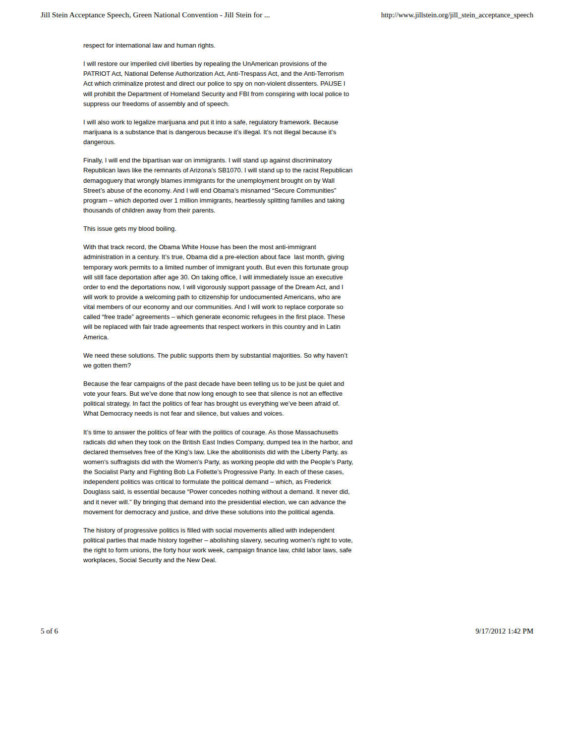Jill Stein Acceptance Speech, Green National Convention - Jill Stein for ...
http://www.jillstein.org/jill_stein_acceptance_speech
respect for international law and human rights.
I will restore our imperiled civil liberties by repealing the UnAmerican provisions of the PATRIOT Act, National Defense Authorization Act, Anti-Trespass Act, and the Anti-Terrorism Act which criminalize protest and direct our police to spy on non-violent dissenters. PAUSE I will prohibit the Department of Homeland Security and FBI from conspiring with local police to suppress our freedoms of assembly and of speech.
I will also work to legalize marijuana and put it into a safe, regulatory framework. Because marijuana is a substance that is dangerous because it’s illegal. It’s not illegal because it’s dangerous.
Finally, I will end the bipartisan war on immigrants. I will stand up against discriminatory Republican laws like the remnants of Arizona’s SB1070. I will stand up to the racist Republican demagoguery that wrongly blames immigrants for the unemployment brought on by Wall Street’s abuse of the economy. And I will end Obama’s misnamed “Secure Communities” program – which deported over 1 million immigrants, heartlessly splitting families and taking thousands of children away from their parents.
This issue gets my blood boiling.
With that track record, the Obama White House has been the most anti-immigrant administration in a century. It’s true, Obama did a pre-election about face last month, giving temporary work permits to a limited number of immigrant youth. But even this fortunate group will still face deportation after age 30. On taking office, I will immediately issue an executive order to end the deportations now, I will vigorously support passage of the Dream Act, and I will work to provide a welcoming path to citizenship for undocumented Americans, who are vital members of our economy and our communities. And I will work to replace corporate so called “free trade” agreements – which generate economic refugees in the first place. These will be replaced with fair trade agreements that respect workers in this country and in Latin America.
We need these solutions. The public supports them by substantial majorities. So why haven’t we gotten them?
Because the fear campaigns of the past decade have been telling us to be just be quiet and vote your fears. But we’ve done that now long enough to see that silence is not an effective political strategy. In fact the politics of fear has brought us everything we’ve been afraid of. What Democracy needs is not fear and silence, but values and voices.
It’s time to answer the politics of fear with the politics of courage. As those Massachusetts radicals did when they took on the British East Indies Company, dumped tea in the harbor, and declared themselves free of the King’s law. Like the abolitionists did with the Liberty Party, as women’s suffragists did with the Women’s Party, as working people did with the People’s Party, the Socialist Party and Fighting Bob La Follette’s Progressive Party. In each of these cases, independent politics was critical to formulate the political demand – which, as Frederick Douglass said, is essential because “Power concedes nothing without a demand. It never did, and it never will.” By bringing that demand into the presidential election, we can advance the movement for democracy and justice, and drive these solutions into the political agenda.
The history of progressive politics is filled with social movements allied with independent political parties that made history together – abolishing slavery, securing women’s right to vote, the right to form unions, the forty hour work week, campaign finance law, child labor laws, safe workplaces, Social Security and the New Deal.
5 of 6
9/17/2012 1:42 PM